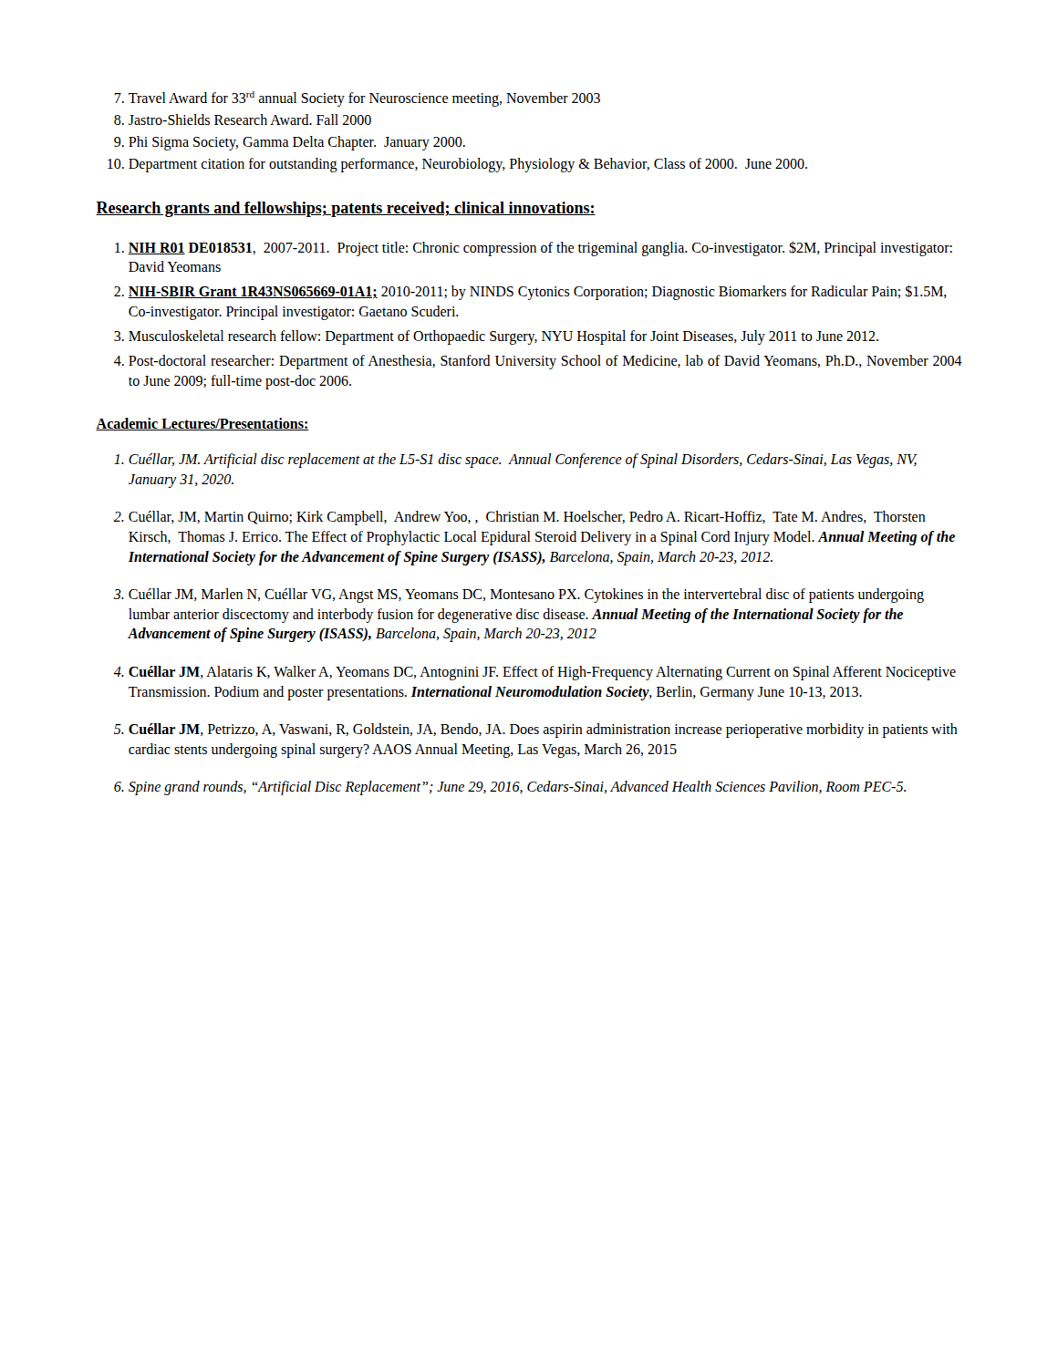Travel Award for 33rd annual Society for Neuroscience meeting, November 2003
Jastro-Shields Research Award. Fall 2000
Phi Sigma Society, Gamma Delta Chapter. January 2000.
Department citation for outstanding performance, Neurobiology, Physiology & Behavior, Class of 2000. June 2000.
Research grants and fellowships; patents received; clinical innovations:
NIH R01 DE018531, 2007-2011. Project title: Chronic compression of the trigeminal ganglia. Co-investigator. $2M, Principal investigator: David Yeomans
NIH-SBIR Grant 1R43NS065669-01A1; 2010-2011; by NINDS Cytonics Corporation; Diagnostic Biomarkers for Radicular Pain; $1.5M, Co-investigator. Principal investigator: Gaetano Scuderi.
Musculoskeletal research fellow: Department of Orthopaedic Surgery, NYU Hospital for Joint Diseases, July 2011 to June 2012.
Post-doctoral researcher: Department of Anesthesia, Stanford University School of Medicine, lab of David Yeomans, Ph.D., November 2004 to June 2009; full-time post-doc 2006.
Academic Lectures/Presentations:
Cuéllar, JM. Artificial disc replacement at the L5-S1 disc space. Annual Conference of Spinal Disorders, Cedars-Sinai, Las Vegas, NV, January 31, 2020.
Cuéllar, JM, Martin Quirno; Kirk Campbell, Andrew Yoo, , Christian M. Hoelscher, Pedro A. Ricart-Hoffiz, Tate M. Andres, Thorsten Kirsch, Thomas J. Errico. The Effect of Prophylactic Local Epidural Steroid Delivery in a Spinal Cord Injury Model. Annual Meeting of the International Society for the Advancement of Spine Surgery (ISASS), Barcelona, Spain, March 20-23, 2012.
Cuéllar JM, Marlen N, Cuéllar VG, Angst MS, Yeomans DC, Montesano PX. Cytokines in the intervertebral disc of patients undergoing lumbar anterior discectomy and interbody fusion for degenerative disc disease. Annual Meeting of the International Society for the Advancement of Spine Surgery (ISASS), Barcelona, Spain, March 20-23, 2012
Cuéllar JM, Alataris K, Walker A, Yeomans DC, Antognini JF. Effect of High-Frequency Alternating Current on Spinal Afferent Nociceptive Transmission. Podium and poster presentations. International Neuromodulation Society, Berlin, Germany June 10-13, 2013.
Cuéllar JM, Petrizzo, A, Vaswani, R, Goldstein, JA, Bendo, JA. Does aspirin administration increase perioperative morbidity in patients with cardiac stents undergoing spinal surgery? AAOS Annual Meeting, Las Vegas, March 26, 2015
Spine grand rounds, “Artificial Disc Replacement”; June 29, 2016, Cedars-Sinai, Advanced Health Sciences Pavilion, Room PEC-5.